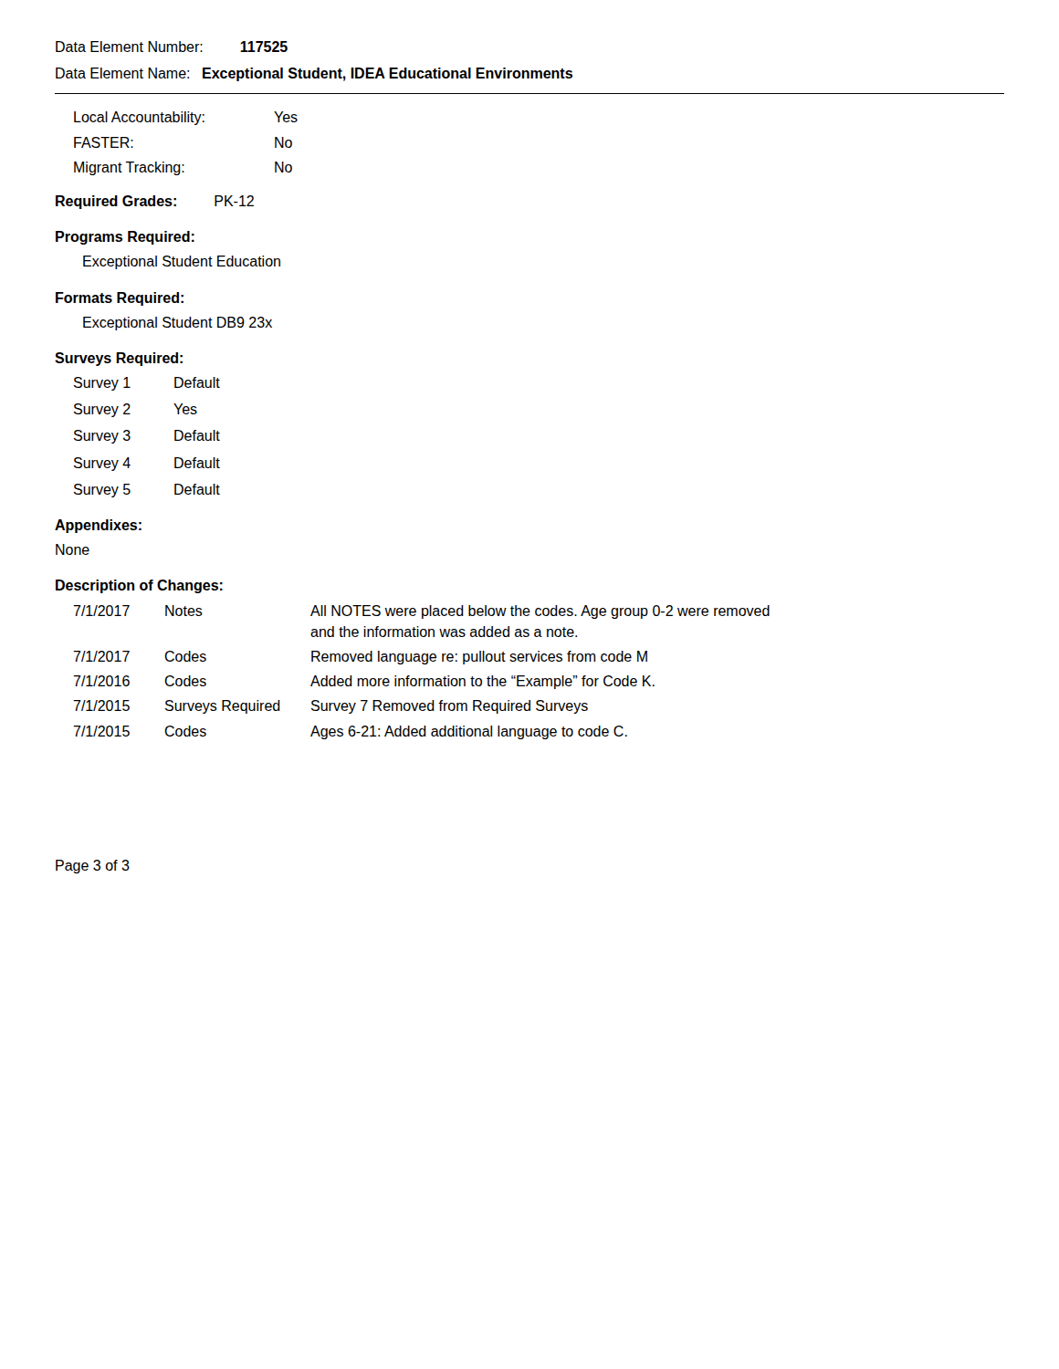Data Element Number: 117525
Data Element Name: Exceptional Student, IDEA Educational Environments
Local Accountability:
Yes
FASTER:
No
Migrant Tracking:
No
Required Grades: PK-12
Programs Required:
Exceptional Student Education
Formats Required:
Exceptional Student DB9 23x
Surveys Required:
Survey 1
Default
Survey 2
Yes
Survey 3
Default
Survey 4
Default
Survey 5
Default
Appendixes:
None
Description of Changes:
| 7/1/2017 | Notes | All NOTES were placed below the codes. Age group 0-2 were removed and the information was added as a note. |
| 7/1/2017 | Codes | Removed language re: pullout services from code M |
| 7/1/2016 | Codes | Added more information to the “Example” for Code K. |
| 7/1/2015 | Surveys Required | Survey 7 Removed from Required Surveys |
| 7/1/2015 | Codes | Ages 6-21: Added additional language to code C. |
Page 3 of 3